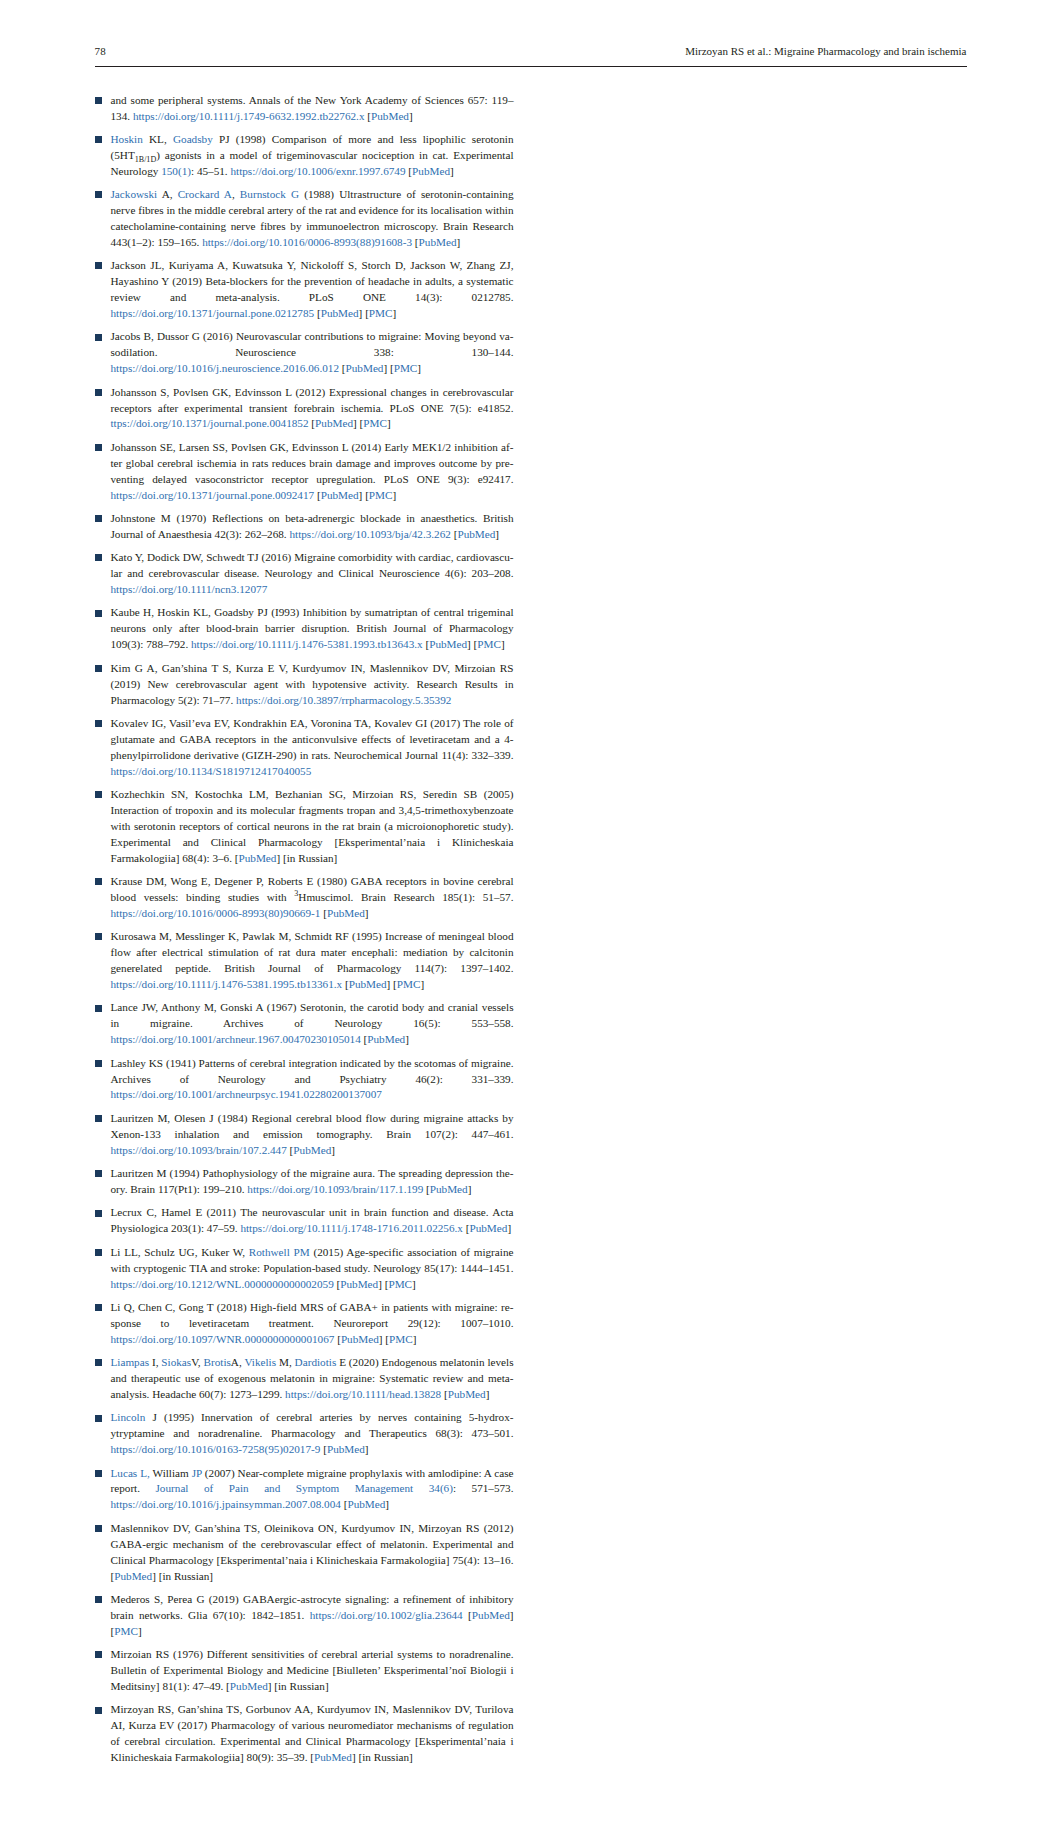78 Mirzoyan RS et al.: Migraine Pharmacology and brain ischemia
and some peripheral systems. Annals of the New York Academy of Sciences 657: 119–134. https://doi.org/10.1111/j.1749-6632.1992.tb22762.x [PubMed]
Hoskin KL, Goadsby PJ (1998) Comparison of more and less lipophilic serotonin (5HT1B/1D) agonists in a model of trigeminovascular nociception in cat. Experimental Neurology 150(1): 45–51. https://doi.org/10.1006/exnr.1997.6749 [PubMed]
Jackowski A, Crockard A, Burnstock G (1988) Ultrastructure of serotonin-containing nerve fibres in the middle cerebral artery of the rat and evidence for its localisation within catecholamine-containing nerve fibres by immunoelectron microscopy. Brain Research 443(1–2): 159–165. https://doi.org/10.1016/0006-8993(88)91608-3 [PubMed]
Jackson JL, Kuriyama A, Kuwatsuka Y, Nickoloff S, Storch D, Jackson W, Zhang ZJ, Hayashino Y (2019) Beta-blockers for the prevention of headache in adults, a systematic review and meta-analysis. PLoS ONE 14(3): 0212785. https://doi.org/10.1371/journal.pone.0212785 [PubMed] [PMC]
Jacobs B, Dussor G (2016) Neurovascular contributions to migraine: Moving beyond vasodilation. Neuroscience 338: 130–144. https://doi.org/10.1016/j.neuroscience.2016.06.012 [PubMed] [PMC]
Johansson S, Povlsen GK, Edvinsson L (2012) Expressional changes in cerebrovascular receptors after experimental transient forebrain ischemia. PLoS ONE 7(5): e41852. ttps://doi.org/10.1371/journal.pone.0041852 [PubMed] [PMC]
Johansson SE, Larsen SS, Povlsen GK, Edvinsson L (2014) Early MEK1/2 inhibition after global cerebral ischemia in rats reduces brain damage and improves outcome by preventing delayed vasoconstrictor receptor upregulation. PLoS ONE 9(3): e92417. https://doi.org/10.1371/journal.pone.0092417 [PubMed] [PMC]
Johnstone M (1970) Reflections on beta-adrenergic blockade in anaesthetics. British Journal of Anaesthesia 42(3): 262–268. https://doi.org/10.1093/bja/42.3.262 [PubMed]
Kato Y, Dodick DW, Schwedt TJ (2016) Migraine comorbidity with cardiac, cardiovascular and cerebrovascular disease. Neurology and Clinical Neuroscience 4(6): 203–208. https://doi.org/10.1111/ncn3.12077
Kaube H, Hoskin KL, Goadsby PJ (I993) Inhibition by sumatriptan of central trigeminal neurons only after blood-brain barrier disruption. British Journal of Pharmacology 109(3): 788–792. https://doi.org/10.1111/j.1476-5381.1993.tb13643.x [PubMed] [PMC]
Kim G A, Gan’shina T S, Kurza E V, Kurdyumov IN, Maslennikov DV, Mirzoian RS (2019) New cerebrovascular agent with hypotensive activity. Research Results in Pharmacology 5(2): 71–77. https://doi.org/10.3897/rrpharmacology.5.35392
Kovalev IG, Vasil’eva EV, Kondrakhin EA, Voronina TA, Kovalev GI (2017) The role of glutamate and GABA receptors in the anticonvulsive effects of levetiracetam and a 4-phenylpirrolidone derivative (GIZH-290) in rats. Neurochemical Journal 11(4): 332–339. https://doi.org/10.1134/S1819712417040055
Kozhechkin SN, Kostochka LM, Bezhanian SG, Mirzoian RS, Seredin SB (2005) Interaction of tropoxin and its molecular fragments tropan and 3,4,5-trimethoxybenzoate with serotonin receptors of cortical neurons in the rat brain (a microionophoretic study). Experimental and Clinical Pharmacology [Eksperimental’naia i Klinicheskaia Farmakologiia] 68(4): 3–6. [PubMed] [in Russian]
Krause DM, Wong E, Degener P, Roberts E (1980) GABA receptors in bovine cerebral blood vessels: binding studies with 3Hmuscimol. Brain Research 185(1): 51–57. https://doi.org/10.1016/0006-8993(80)90669-1 [PubMed]
Kurosawa M, Messlinger K, Pawlak M, Schmidt RF (1995) Increase of meningeal blood flow after electrical stimulation of rat dura mater encephali: mediation by calcitonin generelated peptide. British Journal of Pharmacology 114(7): 1397–1402. https://doi.org/10.1111/j.1476-5381.1995.tb13361.x [PubMed] [PMC]
Lance JW, Anthony M, Gonski A (1967) Serotonin, the carotid body and cranial vessels in migraine. Archives of Neurology 16(5): 553–558. https://doi.org/10.1001/archneur.1967.00470230105014 [PubMed]
Lashley KS (1941) Patterns of cerebral integration indicated by the scotomas of migraine. Archives of Neurology and Psychiatry 46(2): 331–339. https://doi.org/10.1001/archneurpsyc.1941.02280200137007
Lauritzen M, Olesen J (1984) Regional cerebral blood flow during migraine attacks by Xenon-133 inhalation and emission tomography. Brain 107(2): 447–461. https://doi.org/10.1093/brain/107.2.447 [PubMed]
Lauritzen M (1994) Pathophysiology of the migraine aura. The spreading depression theory. Brain 117(Pt1): 199–210. https://doi.org/10.1093/brain/117.1.199 [PubMed]
Lecrux C, Hamel E (2011) The neurovascular unit in brain function and disease. Acta Physiologica 203(1): 47–59. https://doi.org/10.1111/j.1748-1716.2011.02256.x [PubMed]
Li LL, Schulz UG, Kuker W, Rothwell PM (2015) Age-specific association of migraine with cryptogenic TIA and stroke: Population-based study. Neurology 85(17): 1444–1451. https://doi.org/10.1212/WNL.0000000000002059 [PubMed] [PMC]
Li Q, Chen C, Gong T (2018) High-field MRS of GABA+ in patients with migraine: response to levetiracetam treatment. Neuroreport 29(12): 1007–1010. https://doi.org/10.1097/WNR.0000000000001067 [PubMed] [PMC]
Liampas I, Siokas V, Brotis A, Vikelis M, Dardiotis E (2020) Endogenous melatonin levels and therapeutic use of exogenous melatonin in migraine: Systematic review and meta-analysis. Headache 60(7): 1273–1299. https://doi.org/10.1111/head.13828 [PubMed]
Lincoln J (1995) Innervation of cerebral arteries by nerves containing 5-hydroxytryptamine and noradrenaline. Pharmacology and Therapeutics 68(3): 473–501. https://doi.org/10.1016/0163-7258(95)02017-9 [PubMed]
Lucas L, William JP (2007) Near-complete migraine prophylaxis with amlodipine: A case report. Journal of Pain and Symptom Management 34(6): 571–573. https://doi.org/10.1016/j.jpainsymman.2007.08.004 [PubMed]
Maslennikov DV, Gan’shina TS, Oleinikova ON, Kurdyumov IN, Mirzoyan RS (2012) GABA-ergic mechanism of the cerebrovascular effect of melatonin. Experimental and Clinical Pharmacology [Eksperimental’naia i Klinicheskaia Farmakologiia] 75(4): 13–16. [PubMed] [in Russian]
Mederos S, Perea G (2019) GABAergic-astrocyte signaling: a refinement of inhibitory brain networks. Glia 67(10): 1842–1851. https://doi.org/10.1002/glia.23644 [PubMed] [PMC]
Mirzoian RS (1976) Different sensitivities of cerebral arterial systems to noradrenaline. Bulletin of Experimental Biology and Medicine [Biulleten’ Eksperimental’noĭ Biologii i Meditsiny] 81(1): 47–49. [PubMed] [in Russian]
Mirzoyan RS, Gan’shina TS, Gorbunov AA, Kurdyumov IN, Maslennikov DV, Turilova AI, Kurza EV (2017) Pharmacology of various neuromediator mechanisms of regulation of cerebral circulation. Experimental and Clinical Pharmacology [Eksperimental’naia i Klinicheskaia Farmakologiia] 80(9): 35–39. [PubMed] [in Russian]